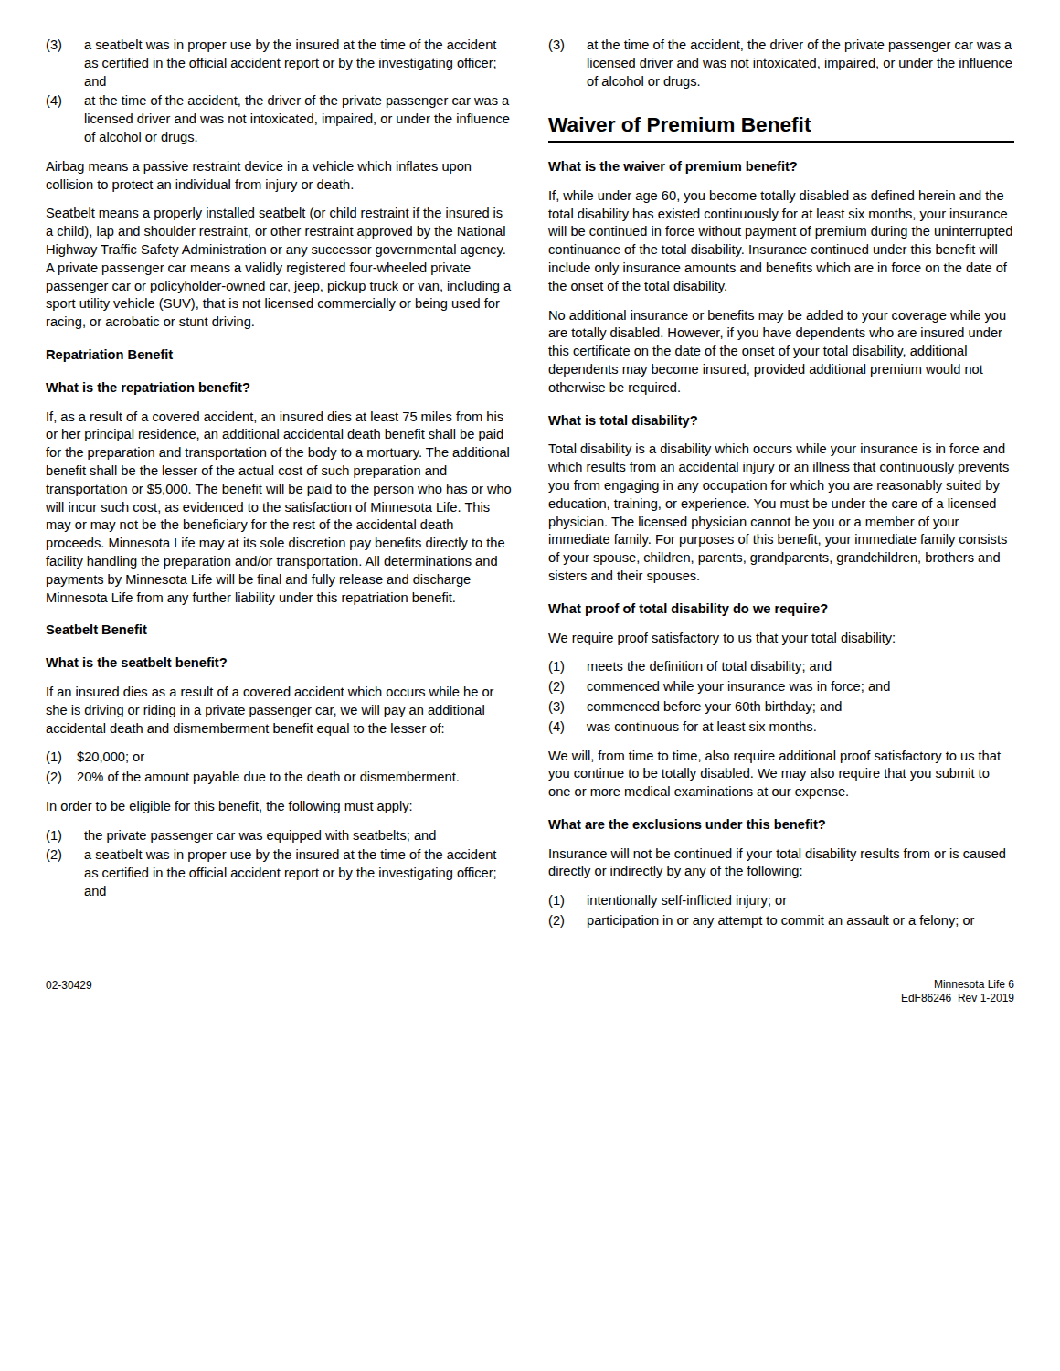(3) a seatbelt was in proper use by the insured at the time of the accident as certified in the official accident report or by the investigating officer; and
(4) at the time of the accident, the driver of the private passenger car was a licensed driver and was not intoxicated, impaired, or under the influence of alcohol or drugs.
Airbag means a passive restraint device in a vehicle which inflates upon collision to protect an individual from injury or death.
Seatbelt means a properly installed seatbelt (or child restraint if the insured is a child), lap and shoulder restraint, or other restraint approved by the National Highway Traffic Safety Administration or any successor governmental agency. A private passenger car means a validly registered four-wheeled private passenger car or policyholder-owned car, jeep, pickup truck or van, including a sport utility vehicle (SUV), that is not licensed commercially or being used for racing, or acrobatic or stunt driving.
Repatriation Benefit
What is the repatriation benefit?
If, as a result of a covered accident, an insured dies at least 75 miles from his or her principal residence, an additional accidental death benefit shall be paid for the preparation and transportation of the body to a mortuary. The additional benefit shall be the lesser of the actual cost of such preparation and transportation or $5,000. The benefit will be paid to the person who has or who will incur such cost, as evidenced to the satisfaction of Minnesota Life. This may or may not be the beneficiary for the rest of the accidental death proceeds. Minnesota Life may at its sole discretion pay benefits directly to the facility handling the preparation and/or transportation. All determinations and payments by Minnesota Life will be final and fully release and discharge Minnesota Life from any further liability under this repatriation benefit.
Seatbelt Benefit
What is the seatbelt benefit?
If an insured dies as a result of a covered accident which occurs while he or she is driving or riding in a private passenger car, we will pay an additional accidental death and dismemberment benefit equal to the lesser of:
(1)$20,000; or
(2) 20% of the amount payable due to the death or dismemberment.
In order to be eligible for this benefit, the following must apply:
(1) the private passenger car was equipped with seatbelts; and
(2) a seatbelt was in proper use by the insured at the time of the accident as certified in the official accident report or by the investigating officer; and
(3) at the time of the accident, the driver of the private passenger car was a licensed driver and was not intoxicated, impaired, or under the influence of alcohol or drugs.
Waiver of Premium Benefit
What is the waiver of premium benefit?
If, while under age 60, you become totally disabled as defined herein and the total disability has existed continuously for at least six months, your insurance will be continued in force without payment of premium during the uninterrupted continuance of the total disability. Insurance continued under this benefit will include only insurance amounts and benefits which are in force on the date of the onset of the total disability.
No additional insurance or benefits may be added to your coverage while you are totally disabled. However, if you have dependents who are insured under this certificate on the date of the onset of your total disability, additional dependents may become insured, provided additional premium would not otherwise be required.
What is total disability?
Total disability is a disability which occurs while your insurance is in force and which results from an accidental injury or an illness that continuously prevents you from engaging in any occupation for which you are reasonably suited by education, training, or experience. You must be under the care of a licensed physician. The licensed physician cannot be you or a member of your immediate family. For purposes of this benefit, your immediate family consists of your spouse, children, parents, grandparents, grandchildren, brothers and sisters and their spouses.
What proof of total disability do we require?
We require proof satisfactory to us that your total disability:
(1) meets the definition of total disability; and
(2) commenced while your insurance was in force; and
(3) commenced before your 60th birthday; and
(4) was continuous for at least six months.
We will, from time to time, also require additional proof satisfactory to us that you continue to be totally disabled. We may also require that you submit to one or more medical examinations at our expense.
What are the exclusions under this benefit?
Insurance will not be continued if your total disability results from or is caused directly or indirectly by any of the following:
(1) intentionally self-inflicted injury; or
(2) participation in or any attempt to commit an assault or a felony; or
02-30429
Minnesota Life 6
EdF86246 Rev 1-2019